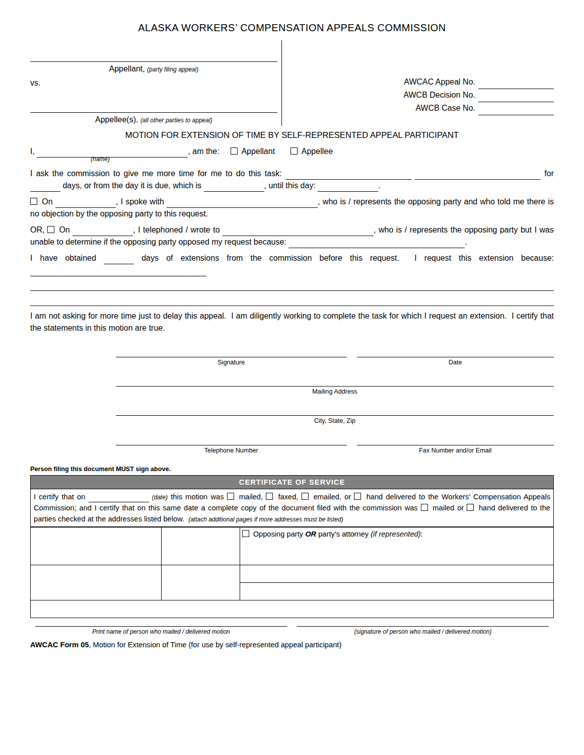ALASKA WORKERS’ COMPENSATION APPEALS COMMISSION
| Appellant, (party filing appeal) vs. Appellee(s). (all other parties to appeal) | / AWCAC Appeal No. / / / AWCB Decision No. / / / AWCB Case No. / / |
MOTION FOR EXTENSION OF TIME BY SELF-REPRESENTED APPEAL PARTICIPANT
I, , am the: Appellant Appellee (name)
I ask the commission to give me more time for me to do this task: for days, or from the day it is due, which is , until this day: .
On , I spoke with , who is / represents the opposing party and who told me there is no objection by the opposing party to this request.
OR, On , I telephoned / wrote to , who is / represents the opposing party but I was unable to determine if the opposing party opposed my request because: .
I have obtained days of extensions from the commission before this request. I request this extension because:
I am not asking for more time just to delay this appeal. I am diligently working to complete the task for which I request an extension. I certify that the statements in this motion are true.
Signature
Date
Mailing Address
City, State, Zip
Telephone Number
Fax Number and/or Email
Person filing this document MUST sign above.
CERTIFICATE OF SERVICE
I certify that on (date) this motion was mailed, faxed, emailed, or hand delivered to the Workers’ Compensation Appeals Commission; and I certify that on this same date a complete copy of the document filed with the commission was mailed or hand delivered to the parties checked at the addresses listed below. (attach additional pages if more addresses must be listed)
| | | Opposing party OR party’s attorney (if represented) : |
Print name of person who mailed / delivered motion
(signature of person who mailed / delivered motion)
AWCAC Form 05, Motion for Extension of Time (for use by self-represented appeal participant)